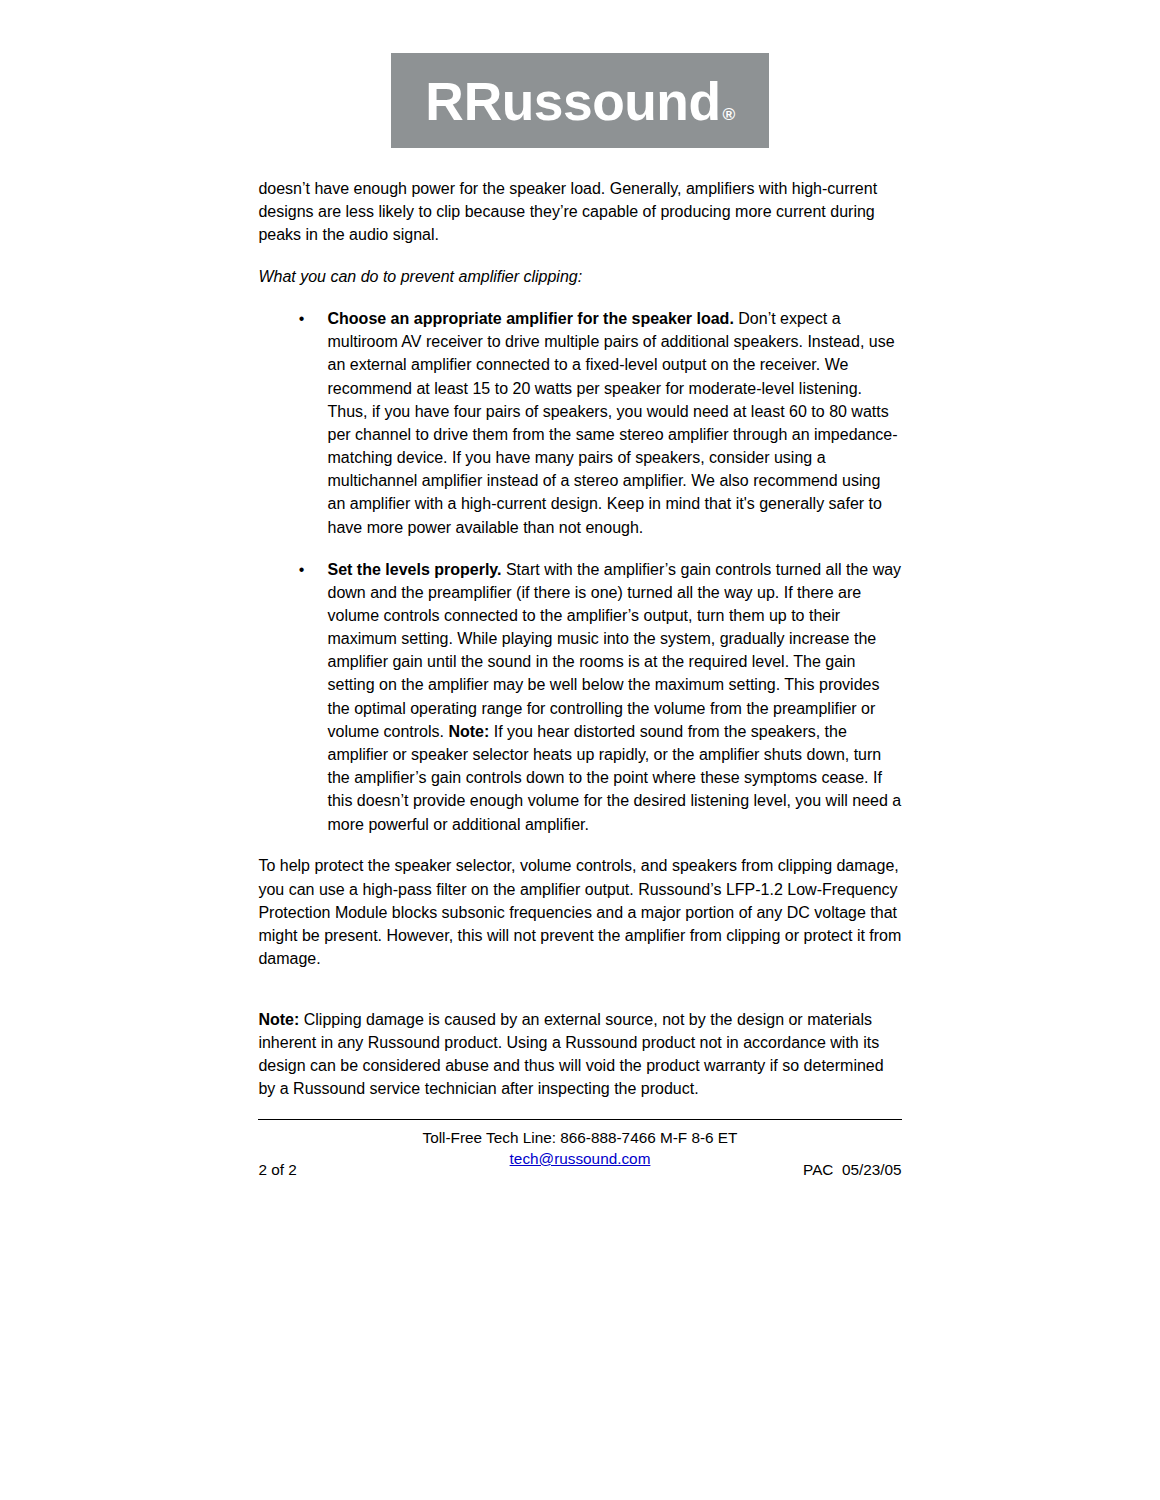RRussound®
doesn’t have enough power for the speaker load. Generally, amplifiers with high-current designs are less likely to clip because they’re capable of producing more current during peaks in the audio signal.
What you can do to prevent amplifier clipping:
Choose an appropriate amplifier for the speaker load. Don’t expect a multiroom AV receiver to drive multiple pairs of additional speakers. Instead, use an external amplifier connected to a fixed-level output on the receiver. We recommend at least 15 to 20 watts per speaker for moderate-level listening. Thus, if you have four pairs of speakers, you would need at least 60 to 80 watts per channel to drive them from the same stereo amplifier through an impedance-matching device. If you have many pairs of speakers, consider using a multichannel amplifier instead of a stereo amplifier. We also recommend using an amplifier with a high-current design. Keep in mind that it's generally safer to have more power available than not enough.
Set the levels properly. Start with the amplifier’s gain controls turned all the way down and the preamplifier (if there is one) turned all the way up. If there are volume controls connected to the amplifier’s output, turn them up to their maximum setting. While playing music into the system, gradually increase the amplifier gain until the sound in the rooms is at the required level. The gain setting on the amplifier may be well below the maximum setting. This provides the optimal operating range for controlling the volume from the preamplifier or volume controls. Note: If you hear distorted sound from the speakers, the amplifier or speaker selector heats up rapidly, or the amplifier shuts down, turn the amplifier’s gain controls down to the point where these symptoms cease. If this doesn’t provide enough volume for the desired listening level, you will need a more powerful or additional amplifier.
To help protect the speaker selector, volume controls, and speakers from clipping damage, you can use a high-pass filter on the amplifier output. Russound’s LFP-1.2 Low-Frequency Protection Module blocks subsonic frequencies and a major portion of any DC voltage that might be present. However, this will not prevent the amplifier from clipping or protect it from damage.
Note: Clipping damage is caused by an external source, not by the design or materials inherent in any Russound product. Using a Russound product not in accordance with its design can be considered abuse and thus will void the product warranty if so determined by a Russound service technician after inspecting the product.
Toll-Free Tech Line: 866-888-7466 M-F 8-6 ET
tech@russound.com
2 of 2
PAC 05/23/05